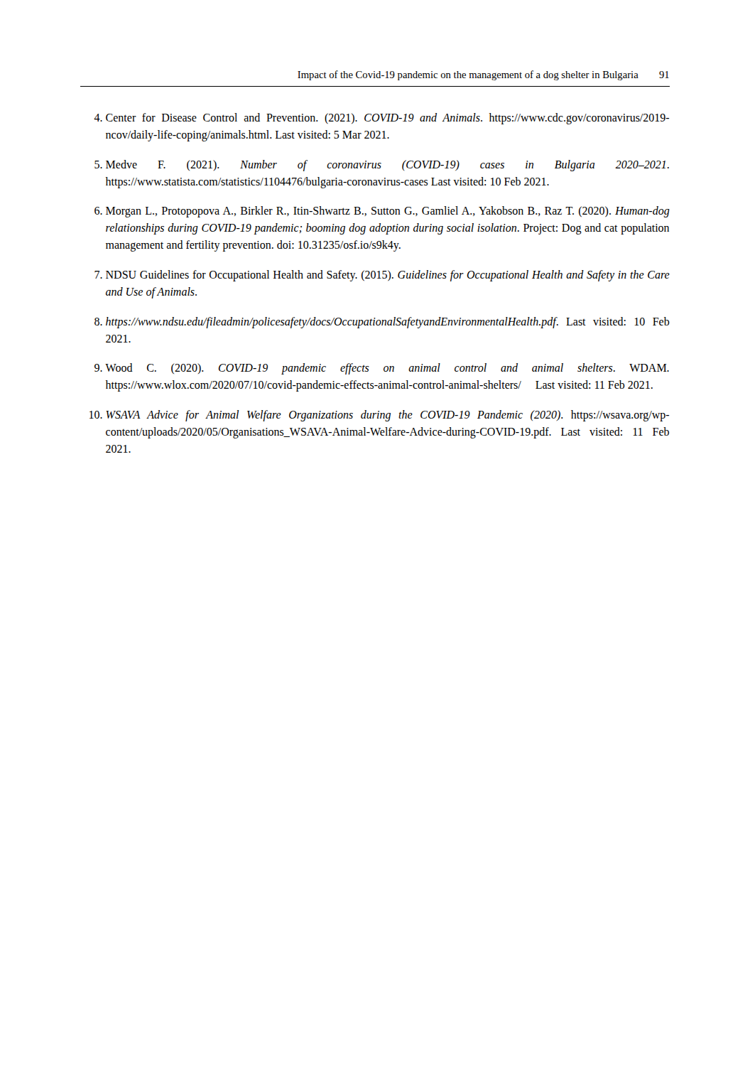Impact of the Covid-19 pandemic on the management of a dog shelter in Bulgaria 91
Center for Disease Control and Prevention. (2021). COVID-19 and Animals. https://www.cdc.gov/coronavirus/2019-ncov/daily-life-coping/animals.html. Last visited: 5 Mar 2021.
Medve F. (2021). Number of coronavirus (COVID-19) cases in Bulgaria 2020–2021. https://www.statista.com/statistics/1104476/bulgaria-coronavirus-cases Last visited: 10 Feb 2021.
Morgan L., Protopopova A., Birkler R., Itin-Shwartz B., Sutton G., Gamliel A., Yakobson B., Raz T. (2020). Human-dog relationships during COVID-19 pandemic; booming dog adoption during social isolation. Project: Dog and cat population management and fertility prevention. doi: 10.31235/osf.io/s9k4y.
NDSU Guidelines for Occupational Health and Safety. (2015). Guidelines for Occupational Health and Safety in the Care and Use of Animals.
https://www.ndsu.edu/fileadmin/policesafety/docs/OccupationalSafetyandEnvironmentalHealth.pdf. Last visited: 10 Feb 2021.
Wood C. (2020). COVID-19 pandemic effects on animal control and animal shelters. WDAM. https://www.wlox.com/2020/07/10/covid-pandemic-effects-animal-control-animal-shelters/ Last visited: 11 Feb 2021.
WSAVA Advice for Animal Welfare Organizations during the COVID-19 Pandemic (2020). https://wsava.org/wp-content/uploads/2020/05/Organisations_WSAVA-Animal-Welfare-Advice-during-COVID-19.pdf. Last visited: 11 Feb 2021.